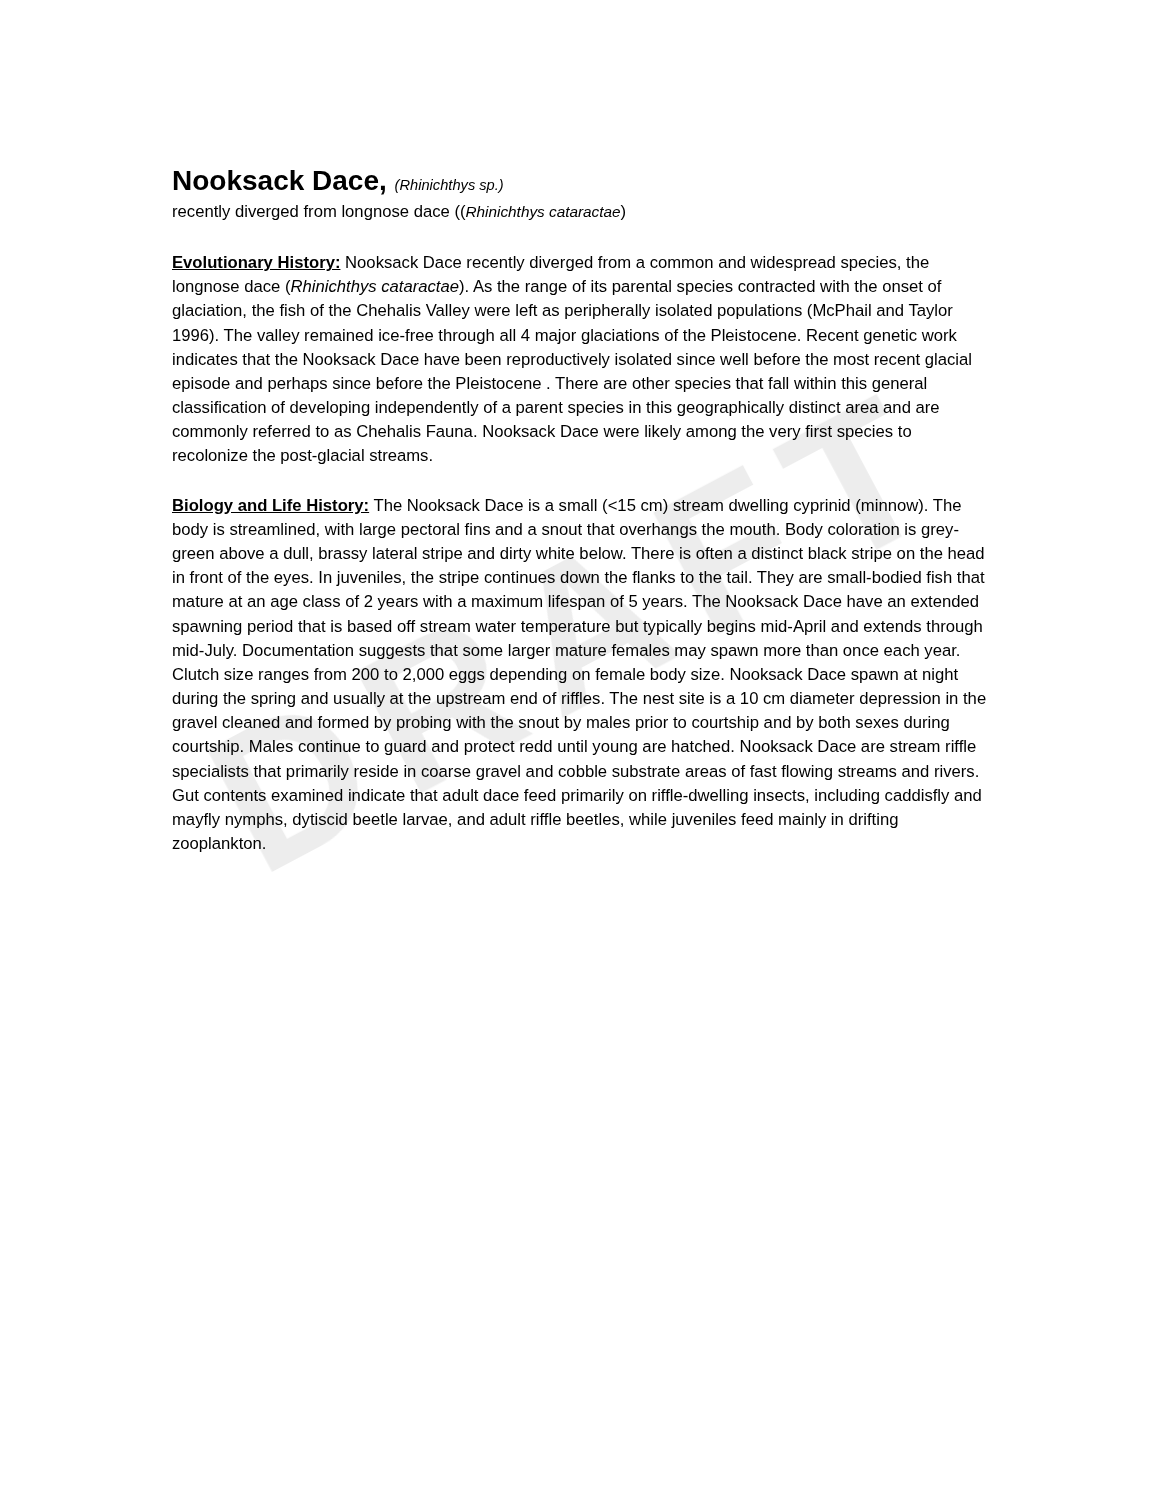DRAFT
Nooksack Dace, (Rhinichthys sp.)
recently diverged from longnose dace ((Rhinichthys cataractae)
Evolutionary History: Nooksack Dace recently diverged from a common and widespread species, the longnose dace (Rhinichthys cataractae). As the range of its parental species contracted with the onset of glaciation, the fish of the Chehalis Valley were left as peripherally isolated populations (McPhail and Taylor 1996). The valley remained ice-free through all 4 major glaciations of the Pleistocene. Recent genetic work indicates that the Nooksack Dace have been reproductively isolated since well before the most recent glacial episode and perhaps since before the Pleistocene . There are other species that fall within this general classification of developing independently of a parent species in this geographically distinct area and are commonly referred to as Chehalis Fauna. Nooksack Dace were likely among the very first species to recolonize the post-glacial streams.
Biology and Life History: The Nooksack Dace is a small (<15 cm) stream dwelling cyprinid (minnow). The body is streamlined, with large pectoral fins and a snout that overhangs the mouth. Body coloration is grey-green above a dull, brassy lateral stripe and dirty white below. There is often a distinct black stripe on the head in front of the eyes. In juveniles, the stripe continues down the flanks to the tail. They are small-bodied fish that mature at an age class of 2 years with a maximum lifespan of 5 years. The Nooksack Dace have an extended spawning period that is based off stream water temperature but typically begins mid-April and extends through mid-July. Documentation suggests that some larger mature females may spawn more than once each year. Clutch size ranges from 200 to 2,000 eggs depending on female body size. Nooksack Dace spawn at night during the spring and usually at the upstream end of riffles. The nest site is a 10 cm diameter depression in the gravel cleaned and formed by probing with the snout by males prior to courtship and by both sexes during courtship. Males continue to guard and protect redd until young are hatched. Nooksack Dace are stream riffle specialists that primarily reside in coarse gravel and cobble substrate areas of fast flowing streams and rivers. Gut contents examined indicate that adult dace feed primarily on riffle-dwelling insects, including caddisfly and mayfly nymphs, dytiscid beetle larvae, and adult riffle beetles, while juveniles feed mainly in drifting zooplankton.